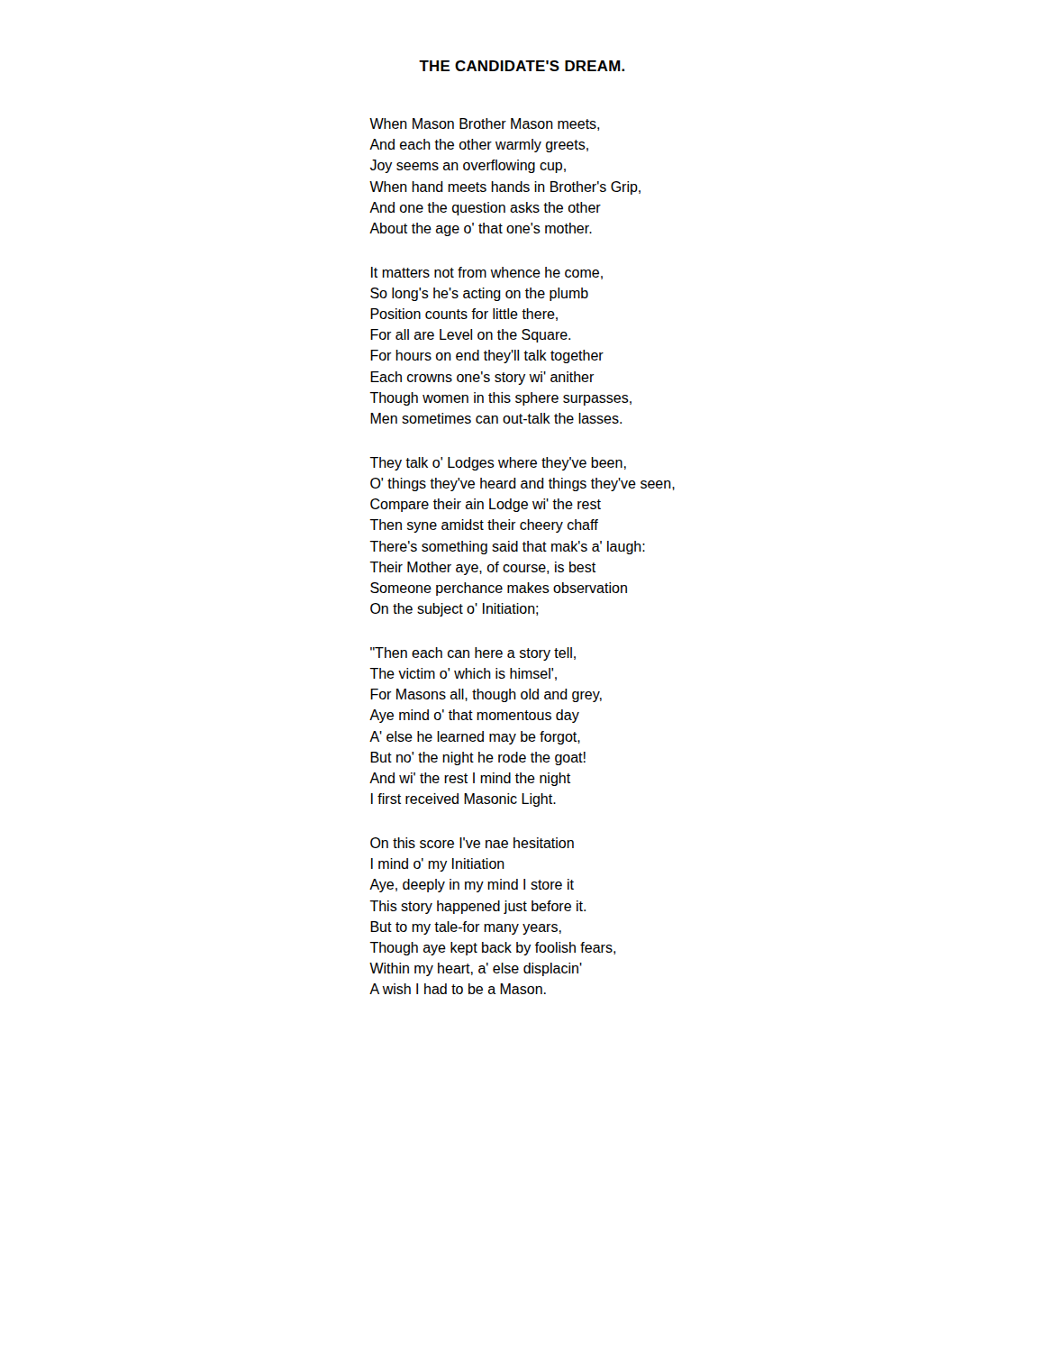THE CANDIDATE'S DREAM.
When Mason Brother Mason meets,
And each the other warmly greets,
Joy seems an overflowing cup,
When hand meets hands in Brother's Grip,
And one the question asks the other
About the age o' that one's mother.
It matters not from whence he come,
So long's he's acting on the plumb
Position counts for little there,
For all are Level on the Square.
For hours on end they'll talk together
Each crowns one's story wi' anither
Though women in this sphere surpasses,
Men sometimes can out-talk the lasses.
They talk o' Lodges where they've been,
O' things they've heard and things they've seen,
Compare their ain Lodge wi' the rest
Then syne amidst their cheery chaff
There's something said that mak's a' laugh:
Their Mother aye, of course, is best
Someone perchance makes observation
On the subject o' Initiation;
"Then each can here a story tell,
The victim o' which is himsel',
For Masons all, though old and grey,
Aye mind o' that momentous day
A' else he learned may be forgot,
But no' the night he rode the goat!
And wi' the rest I mind the night
I first received Masonic Light.
On this score I've nae hesitation
I mind o' my Initiation
Aye, deeply in my mind I store it
This story happened just before it.
But to my tale-for many years,
Though aye kept back by foolish fears,
Within my heart, a' else displacin'
A wish I had to be a Mason.